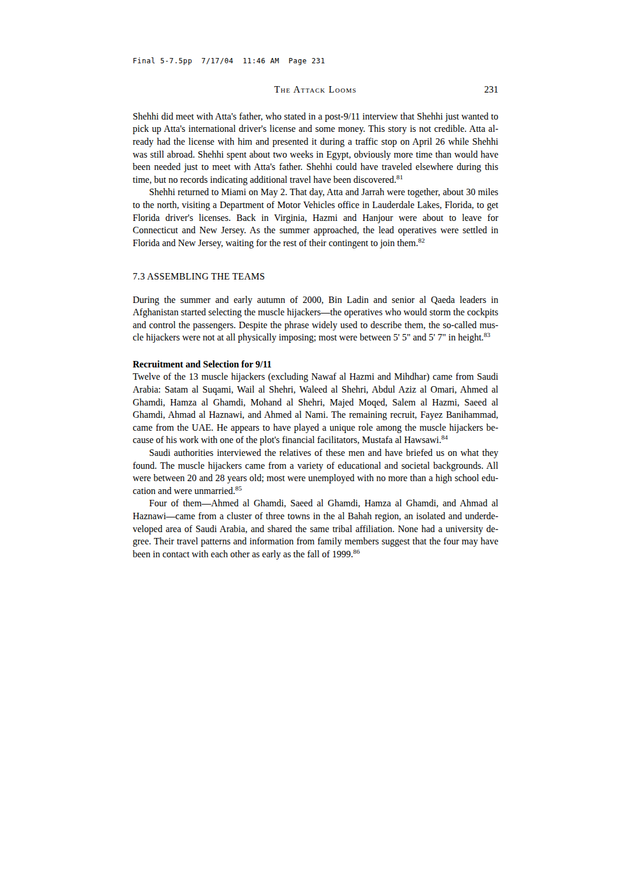Final 5-7.5pp 7/17/04 11:46 AM Page 231
The Attack Looms 231
Shehhi did meet with Atta's father, who stated in a post-9/11 interview that Shehhi just wanted to pick up Atta's international driver's license and some money. This story is not credible. Atta already had the license with him and presented it during a traffic stop on April 26 while Shehhi was still abroad. Shehhi spent about two weeks in Egypt, obviously more time than would have been needed just to meet with Atta's father. Shehhi could have traveled elsewhere during this time, but no records indicating additional travel have been discovered.81
Shehhi returned to Miami on May 2. That day, Atta and Jarrah were together, about 30 miles to the north, visiting a Department of Motor Vehicles office in Lauderdale Lakes, Florida, to get Florida driver's licenses. Back in Virginia, Hazmi and Hanjour were about to leave for Connecticut and New Jersey. As the summer approached, the lead operatives were settled in Florida and New Jersey, waiting for the rest of their contingent to join them.82
7.3 ASSEMBLING THE TEAMS
During the summer and early autumn of 2000, Bin Ladin and senior al Qaeda leaders in Afghanistan started selecting the muscle hijackers—the operatives who would storm the cockpits and control the passengers. Despite the phrase widely used to describe them, the so-called muscle hijackers were not at all physically imposing; most were between 5' 5" and 5' 7" in height.83
Recruitment and Selection for 9/11
Twelve of the 13 muscle hijackers (excluding Nawaf al Hazmi and Mihdhar) came from Saudi Arabia: Satam al Suqami, Wail al Shehri, Waleed al Shehri, Abdul Aziz al Omari, Ahmed al Ghamdi, Hamza al Ghamdi, Mohand al Shehri, Majed Moqed, Salem al Hazmi, Saeed al Ghamdi, Ahmad al Haznawi, and Ahmed al Nami. The remaining recruit, Fayez Banihammad, came from the UAE. He appears to have played a unique role among the muscle hijackers because of his work with one of the plot's financial facilitators, Mustafa al Hawsawi.84
Saudi authorities interviewed the relatives of these men and have briefed us on what they found. The muscle hijackers came from a variety of educational and societal backgrounds. All were between 20 and 28 years old; most were unemployed with no more than a high school education and were unmarried.85
Four of them—Ahmed al Ghamdi, Saeed al Ghamdi, Hamza al Ghamdi, and Ahmad al Haznawi—came from a cluster of three towns in the al Bahah region, an isolated and underdeveloped area of Saudi Arabia, and shared the same tribal affiliation. None had a university degree. Their travel patterns and information from family members suggest that the four may have been in contact with each other as early as the fall of 1999.86